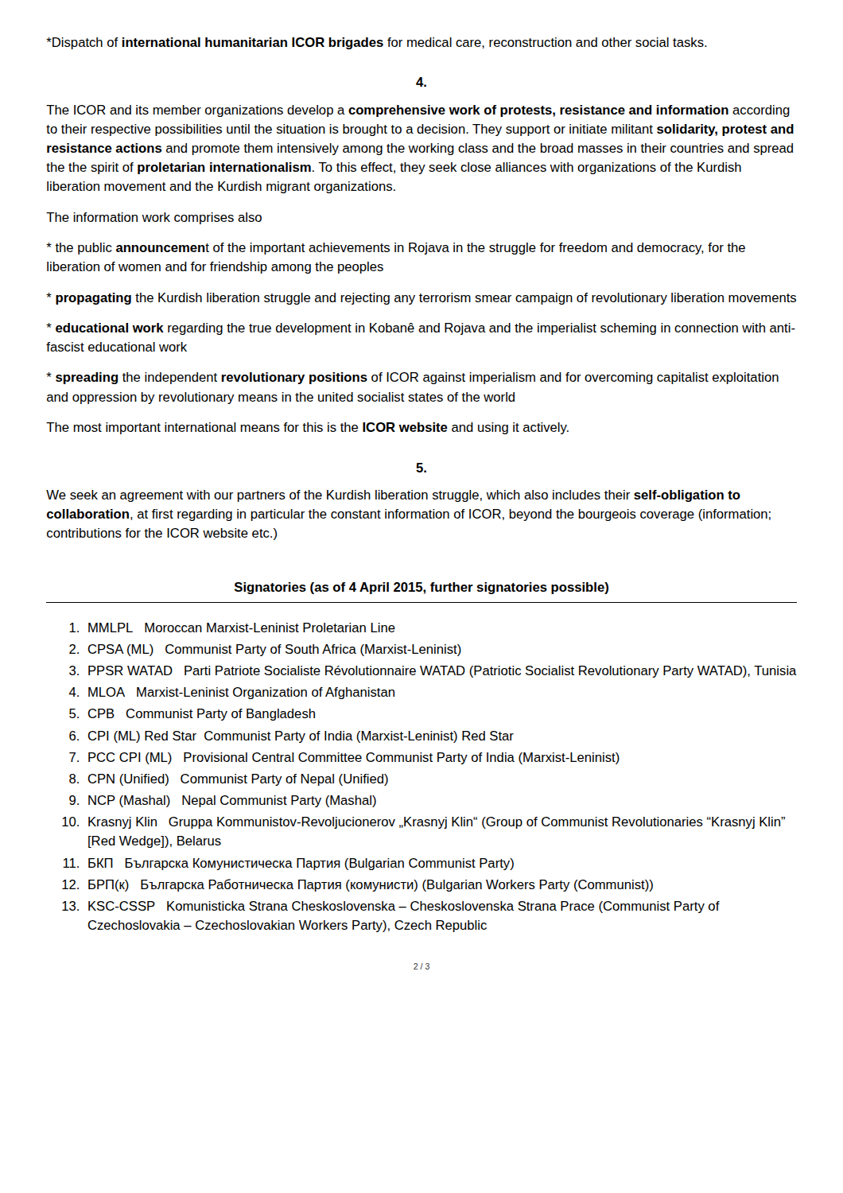*Dispatch of international humanitarian ICOR brigades for medical care, reconstruction and other social tasks.
4.
The ICOR and its member organizations develop a comprehensive work of protests, resistance and information according to their respective possibilities until the situation is brought to a decision. They support or initiate militant solidarity, protest and resistance actions and promote them intensively among the working class and the broad masses in their countries and spread the the spirit of proletarian internationalism. To this effect, they seek close alliances with organizations of the Kurdish liberation movement and the Kurdish migrant organizations.
The information work comprises also
* the public announcement of the important achievements in Rojava in the struggle for freedom and democracy, for the liberation of women and for friendship among the peoples
* propagating the Kurdish liberation struggle and rejecting any terrorism smear campaign of revolutionary liberation movements
* educational work regarding the true development in Kobanê and Rojava and the imperialist scheming in connection with anti-fascist educational work
* spreading the independent revolutionary positions of ICOR against imperialism and for overcoming capitalist exploitation and oppression by revolutionary means in the united socialist states of the world
The most important international means for this is the ICOR website and using it actively.
5.
We seek an agreement with our partners of the Kurdish liberation struggle, which also includes their self-obligation to collaboration, at first regarding in particular the constant information of ICOR, beyond the bourgeois coverage (information; contributions for the ICOR website etc.)
Signatories (as of 4 April 2015, further signatories possible)
MMLPL Moroccan Marxist-Leninist Proletarian Line
CPSA (ML) Communist Party of South Africa (Marxist-Leninist)
PPSR WATAD Parti Patriote Socialiste Révolutionnaire WATAD (Patriotic Socialist Revolutionary Party WATAD), Tunisia
MLOA Marxist-Leninist Organization of Afghanistan
CPB Communist Party of Bangladesh
CPI (ML) Red Star Communist Party of India (Marxist-Leninist) Red Star
PCC CPI (ML) Provisional Central Committee Communist Party of India (Marxist-Leninist)
CPN (Unified) Communist Party of Nepal (Unified)
NCP (Mashal) Nepal Communist Party (Mashal)
Krasnyj Klin Gruppa Kommunistov-Revoljucionerov „Krasnyj Klin“ (Group of Communist Revolutionaries “Krasnyj Klin” [Red Wedge]), Belarus
БКП Българска Комунистическа Партия (Bulgarian Communist Party)
БРП(к) Българска Работническа Партия (комунисти) (Bulgarian Workers Party (Communist))
KSC-CSSP Komunisticka Strana Cheskoslovenska – Cheskoslovenska Strana Prace (Communist Party of Czechoslovakia – Czechoslovakian Workers Party), Czech Republic
2 / 3